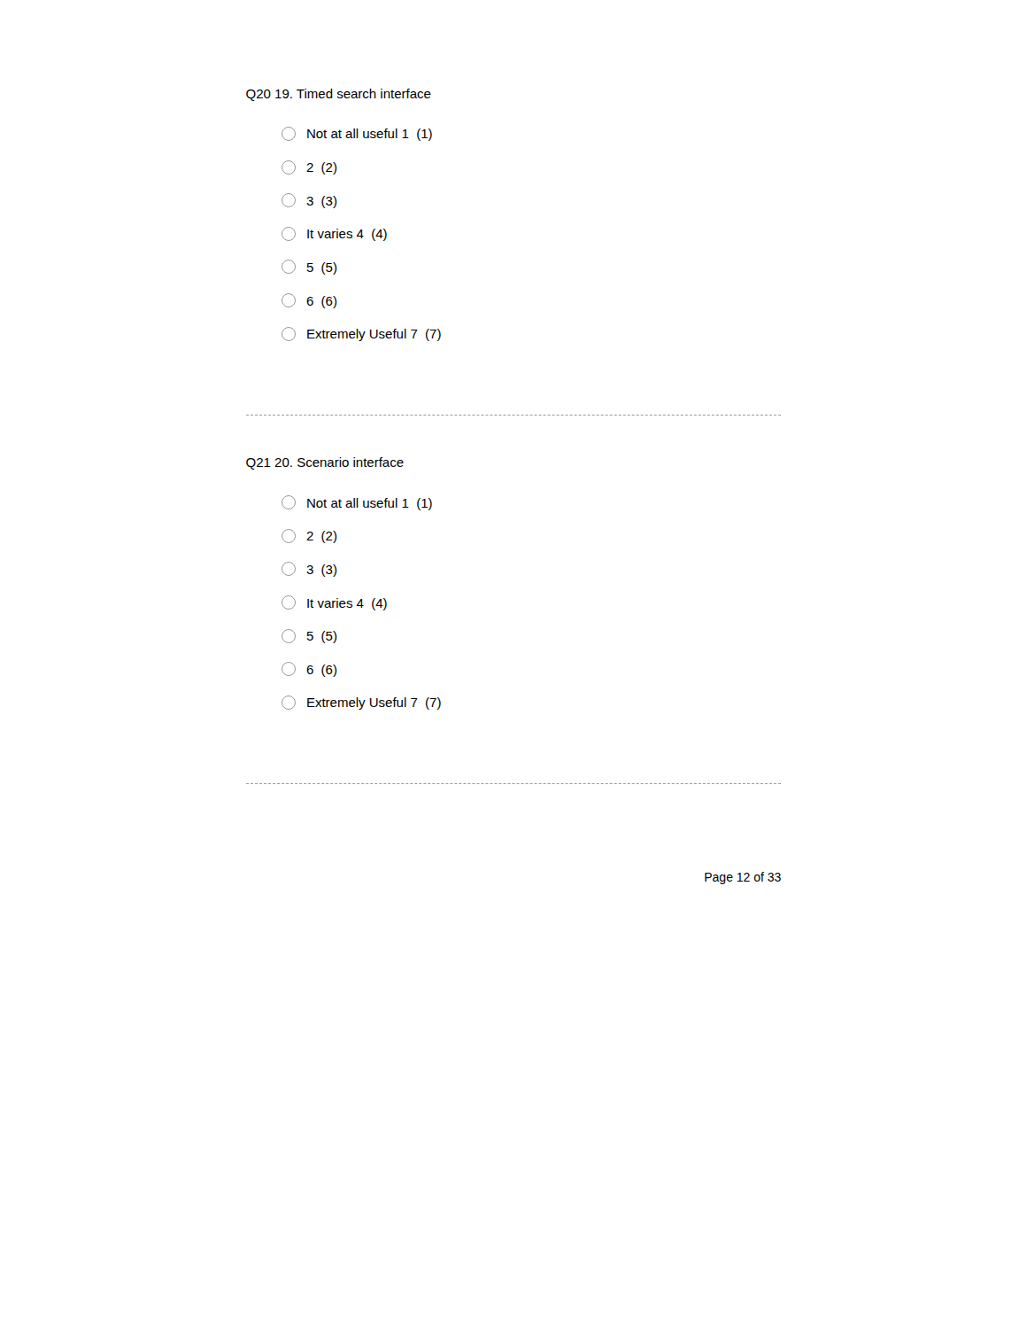Q20 19. Timed search interface
Not at all useful 1 (1)
2 (2)
3 (3)
It varies 4 (4)
5 (5)
6 (6)
Extremely Useful 7 (7)
Q21 20. Scenario interface
Not at all useful 1 (1)
2 (2)
3 (3)
It varies 4 (4)
5 (5)
6 (6)
Extremely Useful 7 (7)
Page 12 of 33